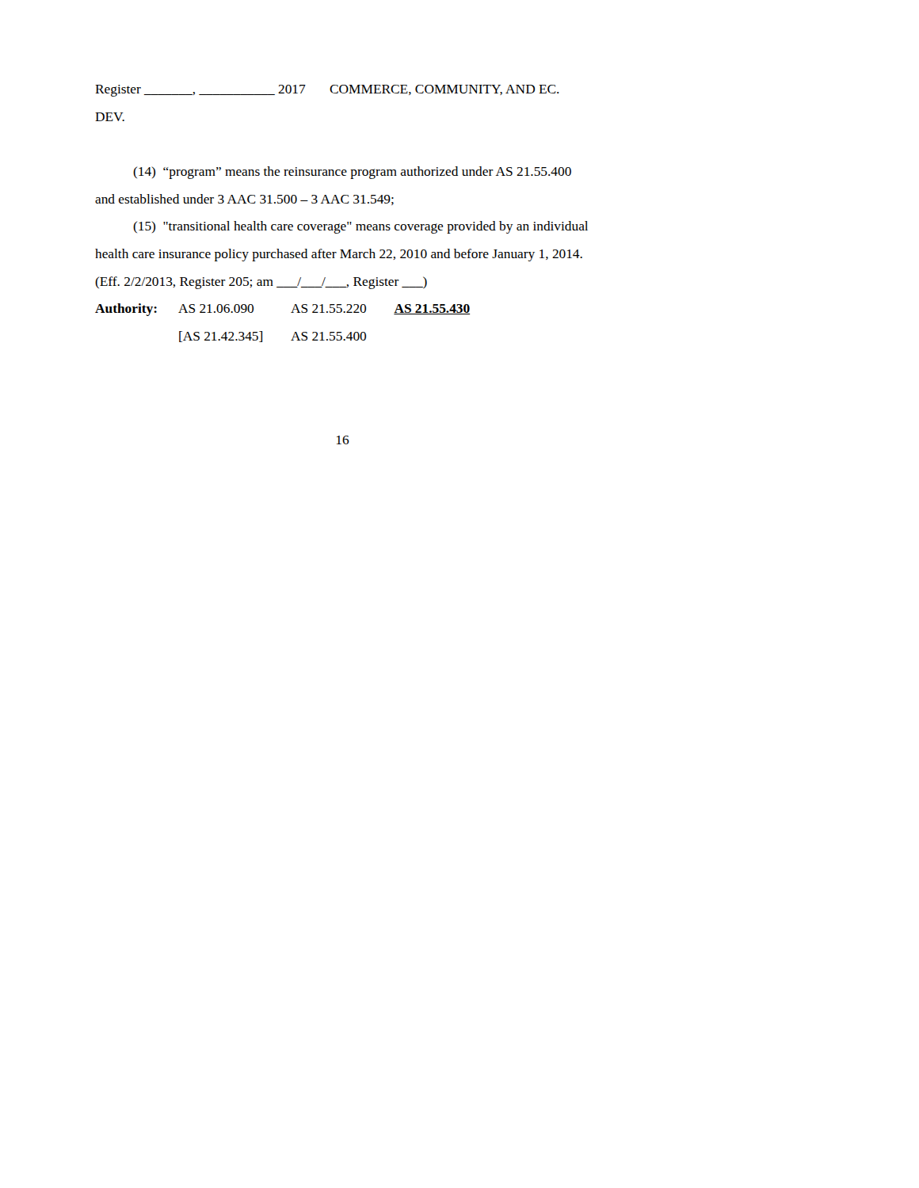Register _______, ___________ 2017 COMMERCE, COMMUNITY, AND EC. DEV.
(14) “program” means the reinsurance program authorized under AS 21.55.400 and established under 3 AAC 31.500 – 3 AAC 31.549;
(15) "transitional health care coverage" means coverage provided by an individual health care insurance policy purchased after March 22, 2010 and before January 1, 2014. (Eff. 2/2/2013, Register 205; am ___/___/___, Register ___)
| Authority: | AS 21.06.090 | AS 21.55.220 | AS 21.55.430 |
| | [AS 21.42.345] | AS 21.55.400 | |
16